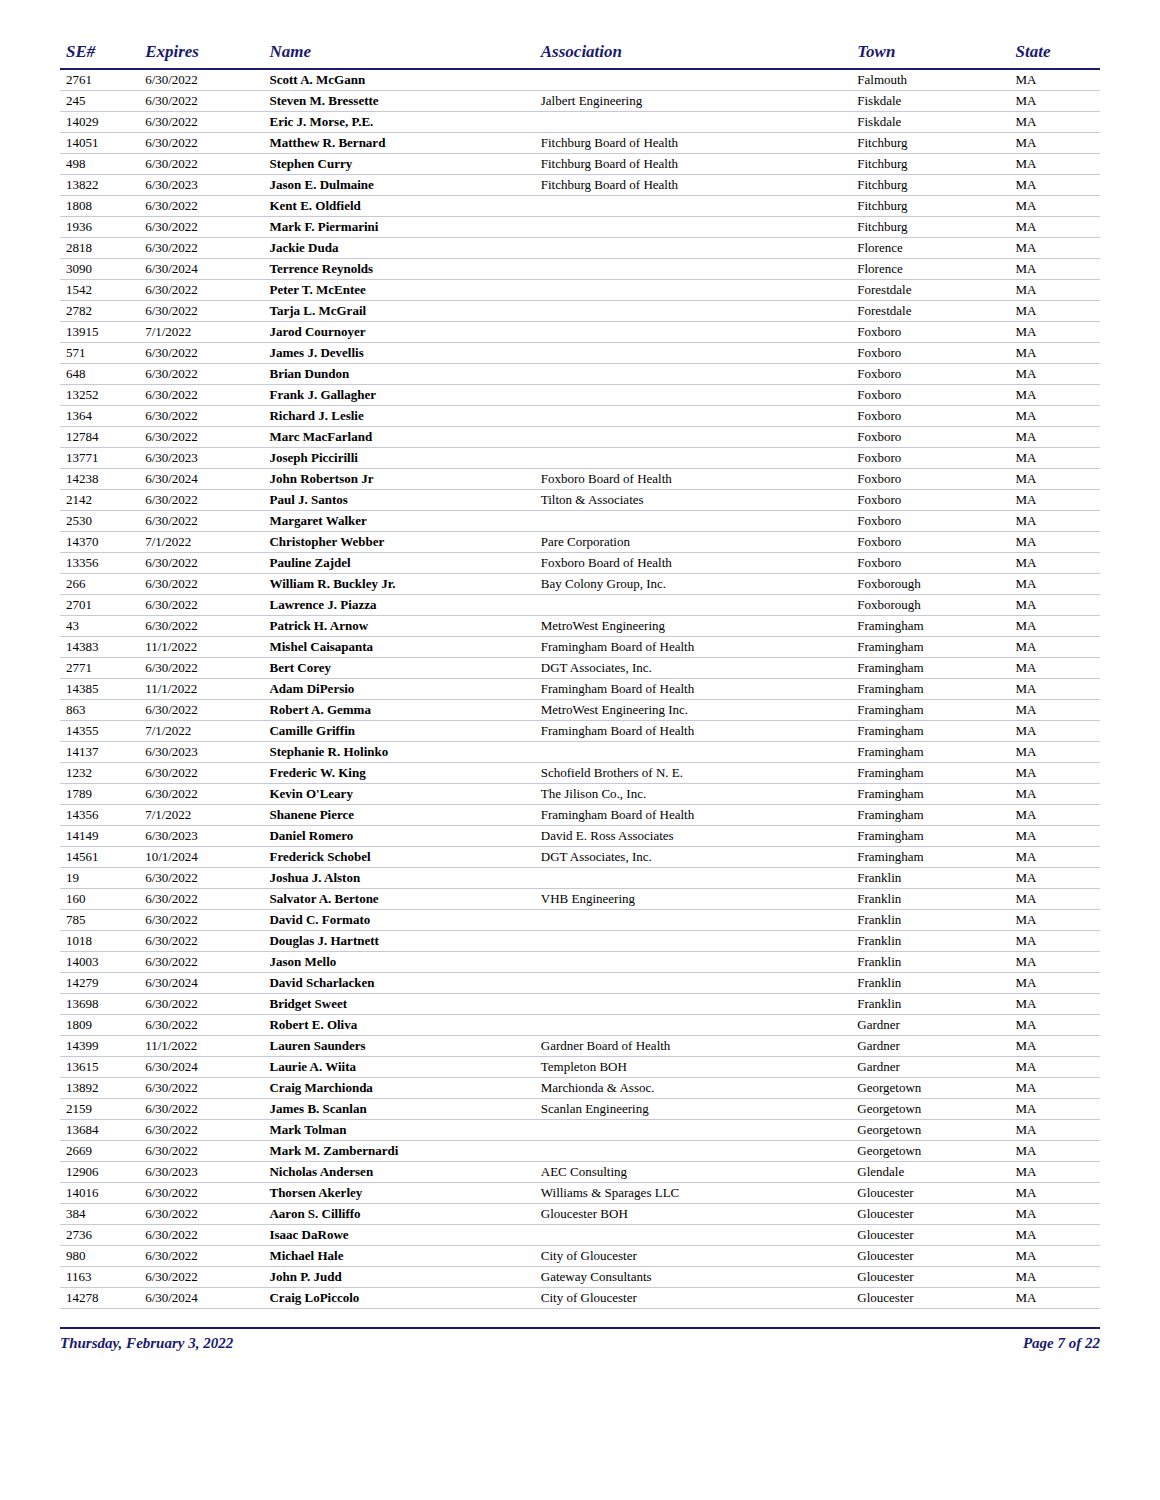| SE# | Expires | Name | Association | Town | State |
| --- | --- | --- | --- | --- | --- |
| 2761 | 6/30/2022 | Scott A. McGann | | Falmouth | MA |
| 245 | 6/30/2022 | Steven M. Bressette | Jalbert Engineering | Fiskdale | MA |
| 14029 | 6/30/2022 | Eric J. Morse, P.E. | | Fiskdale | MA |
| 14051 | 6/30/2022 | Matthew R. Bernard | Fitchburg Board of Health | Fitchburg | MA |
| 498 | 6/30/2022 | Stephen Curry | Fitchburg Board of Health | Fitchburg | MA |
| 13822 | 6/30/2023 | Jason E. Dulmaine | Fitchburg Board of Health | Fitchburg | MA |
| 1808 | 6/30/2022 | Kent E. Oldfield | | Fitchburg | MA |
| 1936 | 6/30/2022 | Mark F. Piermarini | | Fitchburg | MA |
| 2818 | 6/30/2022 | Jackie Duda | | Florence | MA |
| 3090 | 6/30/2024 | Terrence Reynolds | | Florence | MA |
| 1542 | 6/30/2022 | Peter T. McEntee | | Forestdale | MA |
| 2782 | 6/30/2022 | Tarja L. McGrail | | Forestdale | MA |
| 13915 | 7/1/2022 | Jarod Cournoyer | | Foxboro | MA |
| 571 | 6/30/2022 | James J. Devellis | | Foxboro | MA |
| 648 | 6/30/2022 | Brian Dundon | | Foxboro | MA |
| 13252 | 6/30/2022 | Frank J. Gallagher | | Foxboro | MA |
| 1364 | 6/30/2022 | Richard J. Leslie | | Foxboro | MA |
| 12784 | 6/30/2022 | Marc MacFarland | | Foxboro | MA |
| 13771 | 6/30/2023 | Joseph Piccirilli | | Foxboro | MA |
| 14238 | 6/30/2024 | John Robertson Jr | Foxboro Board of Health | Foxboro | MA |
| 2142 | 6/30/2022 | Paul J. Santos | Tilton & Associates | Foxboro | MA |
| 2530 | 6/30/2022 | Margaret Walker | | Foxboro | MA |
| 14370 | 7/1/2022 | Christopher Webber | Pare Corporation | Foxboro | MA |
| 13356 | 6/30/2022 | Pauline Zajdel | Foxboro Board of Health | Foxboro | MA |
| 266 | 6/30/2022 | William R. Buckley Jr. | Bay Colony Group, Inc. | Foxborough | MA |
| 2701 | 6/30/2022 | Lawrence J. Piazza | | Foxborough | MA |
| 43 | 6/30/2022 | Patrick H. Arnow | MetroWest Engineering | Framingham | MA |
| 14383 | 11/1/2022 | Mishel Caisapanta | Framingham Board of Health | Framingham | MA |
| 2771 | 6/30/2022 | Bert Corey | DGT Associates, Inc. | Framingham | MA |
| 14385 | 11/1/2022 | Adam DiPersio | Framingham Board of Health | Framingham | MA |
| 863 | 6/30/2022 | Robert A. Gemma | MetroWest Engineering Inc. | Framingham | MA |
| 14355 | 7/1/2022 | Camille Griffin | Framingham Board of Health | Framingham | MA |
| 14137 | 6/30/2023 | Stephanie R. Holinko | | Framingham | MA |
| 1232 | 6/30/2022 | Frederic W. King | Schofield Brothers of N. E. | Framingham | MA |
| 1789 | 6/30/2022 | Kevin O'Leary | The Jilison Co., Inc. | Framingham | MA |
| 14356 | 7/1/2022 | Shanene Pierce | Framingham Board of Health | Framingham | MA |
| 14149 | 6/30/2023 | Daniel Romero | David E. Ross Associates | Framingham | MA |
| 14561 | 10/1/2024 | Frederick Schobel | DGT Associates, Inc. | Framingham | MA |
| 19 | 6/30/2022 | Joshua J. Alston | | Franklin | MA |
| 160 | 6/30/2022 | Salvator A. Bertone | VHB Engineering | Franklin | MA |
| 785 | 6/30/2022 | David C. Formato | | Franklin | MA |
| 1018 | 6/30/2022 | Douglas J. Hartnett | | Franklin | MA |
| 14003 | 6/30/2022 | Jason Mello | | Franklin | MA |
| 14279 | 6/30/2024 | David Scharlacken | | Franklin | MA |
| 13698 | 6/30/2022 | Bridget Sweet | | Franklin | MA |
| 1809 | 6/30/2022 | Robert E. Oliva | | Gardner | MA |
| 14399 | 11/1/2022 | Lauren Saunders | Gardner Board of Health | Gardner | MA |
| 13615 | 6/30/2024 | Laurie A. Wiita | Templeton BOH | Gardner | MA |
| 13892 | 6/30/2022 | Craig Marchionda | Marchionda & Assoc. | Georgetown | MA |
| 2159 | 6/30/2022 | James B. Scanlan | Scanlan Engineering | Georgetown | MA |
| 13684 | 6/30/2022 | Mark Tolman | | Georgetown | MA |
| 2669 | 6/30/2022 | Mark M. Zambernardi | | Georgetown | MA |
| 12906 | 6/30/2023 | Nicholas Andersen | AEC Consulting | Glendale | MA |
| 14016 | 6/30/2022 | Thorsen Akerley | Williams & Sparages LLC | Gloucester | MA |
| 384 | 6/30/2022 | Aaron S. Cilliffo | Gloucester BOH | Gloucester | MA |
| 2736 | 6/30/2022 | Isaac DaRowe | | Gloucester | MA |
| 980 | 6/30/2022 | Michael Hale | City of Gloucester | Gloucester | MA |
| 1163 | 6/30/2022 | John P. Judd | Gateway Consultants | Gloucester | MA |
| 14278 | 6/30/2024 | Craig LoPiccolo | City of Gloucester | Gloucester | MA |
Thursday, February 3, 2022 Page 7 of 22